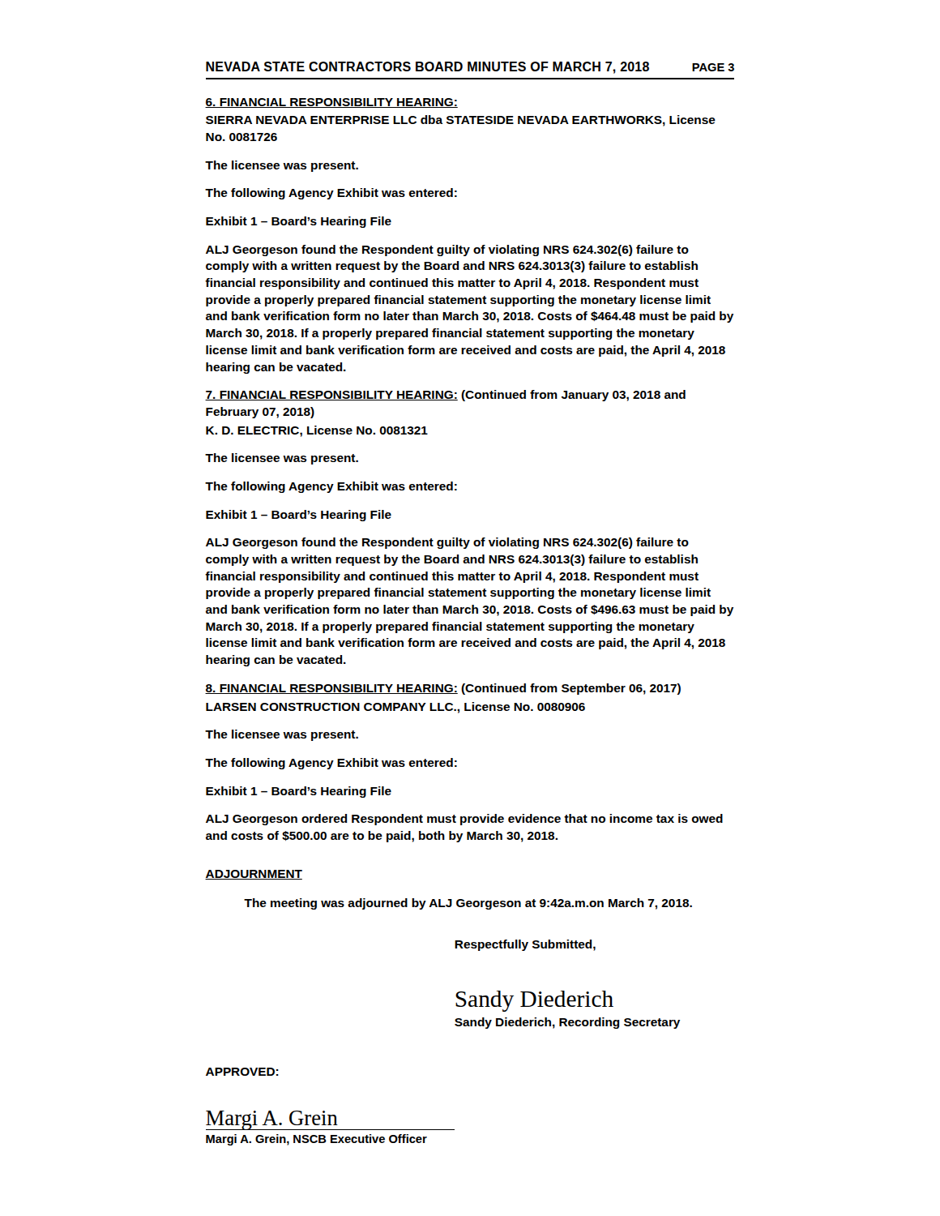NEVADA STATE CONTRACTORS BOARD MINUTES OF MARCH 7, 2018
PAGE 3
6. FINANCIAL RESPONSIBILITY HEARING:
SIERRA NEVADA ENTERPRISE LLC dba STATESIDE NEVADA EARTHWORKS, License No. 0081726
The licensee was present.
The following Agency Exhibit was entered:
Exhibit 1 – Board’s Hearing File
ALJ Georgeson found the Respondent guilty of violating NRS 624.302(6) failure to comply with a written request by the Board and NRS 624.3013(3) failure to establish financial responsibility and continued this matter to April 4, 2018. Respondent must provide a properly prepared financial statement supporting the monetary license limit and bank verification form no later than March 30, 2018. Costs of $464.48 must be paid by March 30, 2018. If a properly prepared financial statement supporting the monetary license limit and bank verification form are received and costs are paid, the April 4, 2018 hearing can be vacated.
7. FINANCIAL RESPONSIBILITY HEARING:
(Continued from January 03, 2018 and February 07, 2018)
K. D. ELECTRIC, License No. 0081321
The licensee was present.
The following Agency Exhibit was entered:
Exhibit 1 – Board’s Hearing File
ALJ Georgeson found the Respondent guilty of violating NRS 624.302(6) failure to comply with a written request by the Board and NRS 624.3013(3) failure to establish financial responsibility and continued this matter to April 4, 2018. Respondent must provide a properly prepared financial statement supporting the monetary license limit and bank verification form no later than March 30, 2018. Costs of $496.63 must be paid by March 30, 2018. If a properly prepared financial statement supporting the monetary license limit and bank verification form are received and costs are paid, the April 4, 2018 hearing can be vacated.
8. FINANCIAL RESPONSIBILITY HEARING:
(Continued from September 06, 2017)
LARSEN CONSTRUCTION COMPANY LLC., License No. 0080906
The licensee was present.
The following Agency Exhibit was entered:
Exhibit 1 – Board’s Hearing File
ALJ Georgeson ordered Respondent must provide evidence that no income tax is owed and costs of $500.00 are to be paid, both by March 30, 2018.
ADJOURNMENT
The meeting was adjourned by ALJ Georgeson at 9:42a.m.on March 7, 2018.
Respectfully Submitted,
Sandy Diederich
Sandy Diederich, Recording Secretary
APPROVED:
Margi A. Grein
Margi A. Grein, NSCB Executive Officer